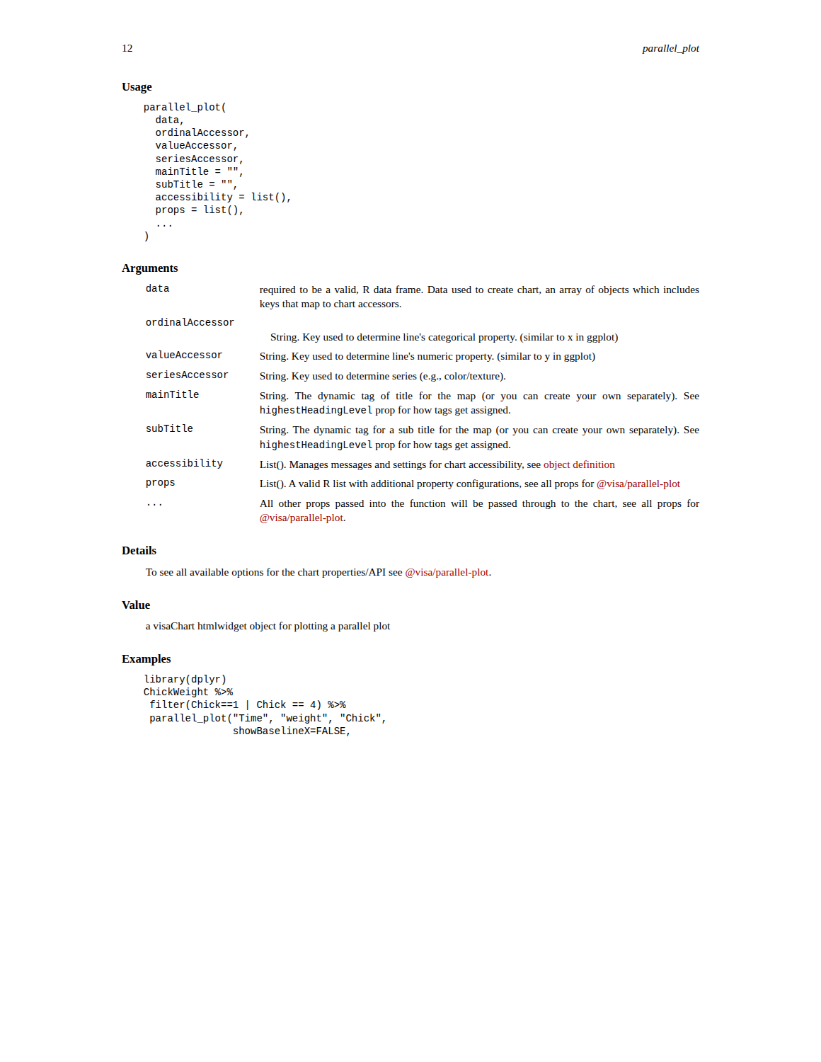12 parallel_plot
Usage
parallel_plot(
  data,
  ordinalAccessor,
  valueAccessor,
  seriesAccessor,
  mainTitle = "",
  subTitle = "",
  accessibility = list(),
  props = list(),
  ...
)
Arguments
data
required to be a valid, R data frame. Data used to create chart, an array of objects which includes keys that map to chart accessors.
ordinalAccessor
String. Key used to determine line's categorical property. (similar to x in ggplot)
valueAccessor
String. Key used to determine line's numeric property. (similar to y in ggplot)
seriesAccessor
String. Key used to determine series (e.g., color/texture).
mainTitle
String. The dynamic tag of title for the map (or you can create your own separately). See highestHeadingLevel prop for how tags get assigned.
subTitle
String. The dynamic tag for a sub title for the map (or you can create your own separately). See highestHeadingLevel prop for how tags get assigned.
accessibility
List(). Manages messages and settings for chart accessibility, see object definition
props
List(). A valid R list with additional property configurations, see all props for @visa/parallel-plot
...
All other props passed into the function will be passed through to the chart, see all props for @visa/parallel-plot.
Details
To see all available options for the chart properties/API see @visa/parallel-plot.
Value
a visaChart htmlwidget object for plotting a parallel plot
Examples
library(dplyr)
ChickWeight %>%
 filter(Chick==1 | Chick == 4) %>%
 parallel_plot("Time", "weight", "Chick",
               showBaselineX=FALSE,